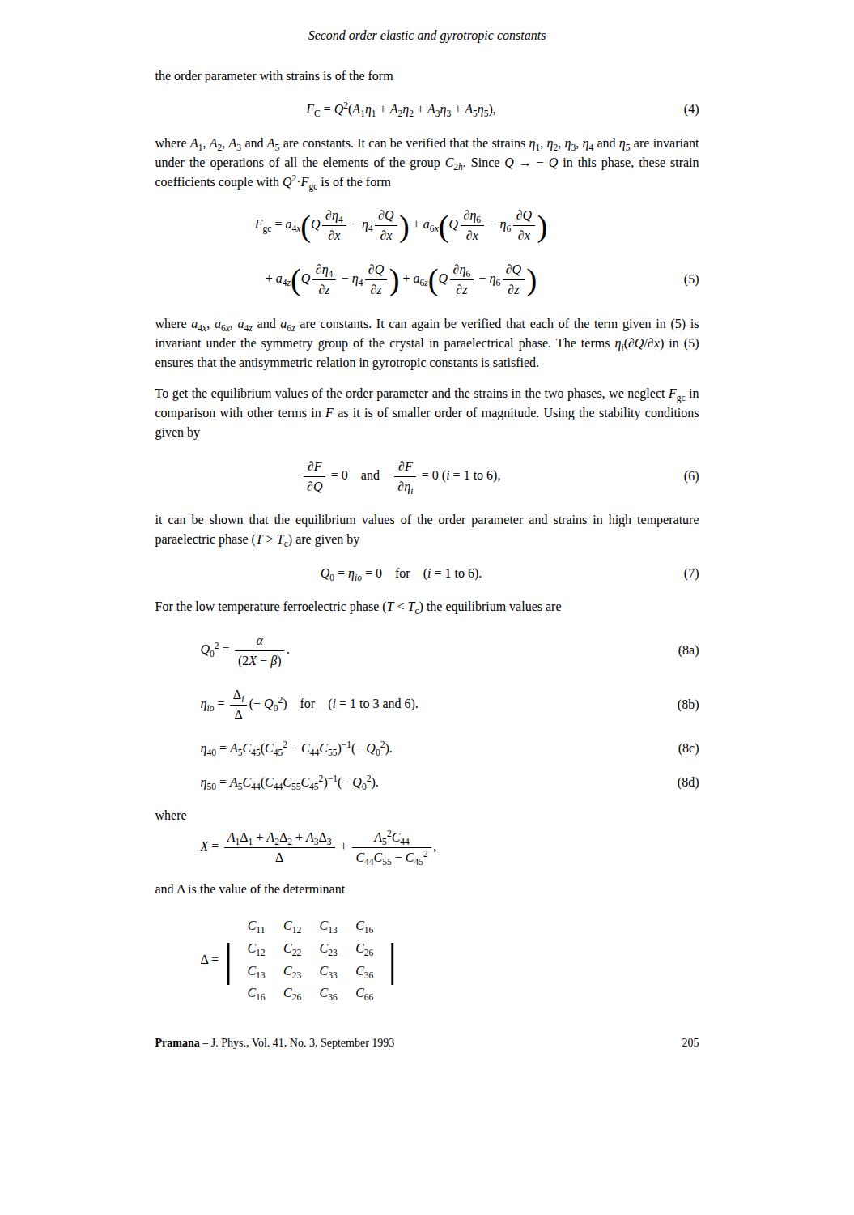Second order elastic and gyrotropic constants
the order parameter with strains is of the form
FC = Q2(A1η1 + A2η2 + A3η3 + A5η5),
(4)
where A1, A2, A3 and A5 are constants. It can be verified that the strains η1, η2, η3, η4 and η5 are invariant under the operations of all the elements of the group C2h. Since Q → − Q in this phase, these strain coefficients couple with Q2·Fgc is of the form
Fgc = a4x(Q∂η4∂x − η4∂Q∂x) + a6x(Q∂η6∂x − η6∂Q∂x)
+ a4z(Q∂η4∂z − η4∂Q∂z) + a6z(Q∂η6∂z − η6∂Q∂z)
(5)
where a4x, a6x, a4z and a6z are constants. It can again be verified that each of the term given in (5) is invariant under the symmetry group of the crystal in paraelectrical phase. The terms ηi(∂Q/∂x) in (5) ensures that the antisymmetric relation in gyrotropic constants is satisfied.
To get the equilibrium values of the order parameter and the strains in the two phases, we neglect Fgc in comparison with other terms in F as it is of smaller order of magnitude. Using the stability conditions given by
∂F∂Q = 0 and ∂F∂ηi = 0 (i = 1 to 6),
(6)
it can be shown that the equilibrium values of the order parameter and strains in high temperature paraelectric phase (T > Tc) are given by
Q0 = ηio = 0 for (i = 1 to 6).
(7)
For the low temperature ferroelectric phase (T < Tc) the equilibrium values are
Q02 = α(2X − β).
(8a)
ηio = Δi Δ(− Q02) for (i = 1 to 3 and 6).
(8b)
η40 = A5C45(C452 − C44C55)−1(− Q02).
(8c)
η50 = A5C44(C44C55C452)−1(− Q02).
(8d)
where
X = A1Δ1 + A2Δ2 + A3Δ3 Δ + A52C44 C44C55 − C452,
and Δ is the value of the determinant
Δ = |
| C 11 | C 12 | C 13 | C 16 |
| C 12 | C 22 | C 23 | C 26 |
| C 13 | C 23 | C 33 | C 36 |
| C 16 | C 26 | C 36 | C 66 |
|
Pramana – J. Phys., Vol. 41, No. 3, September 1993
205